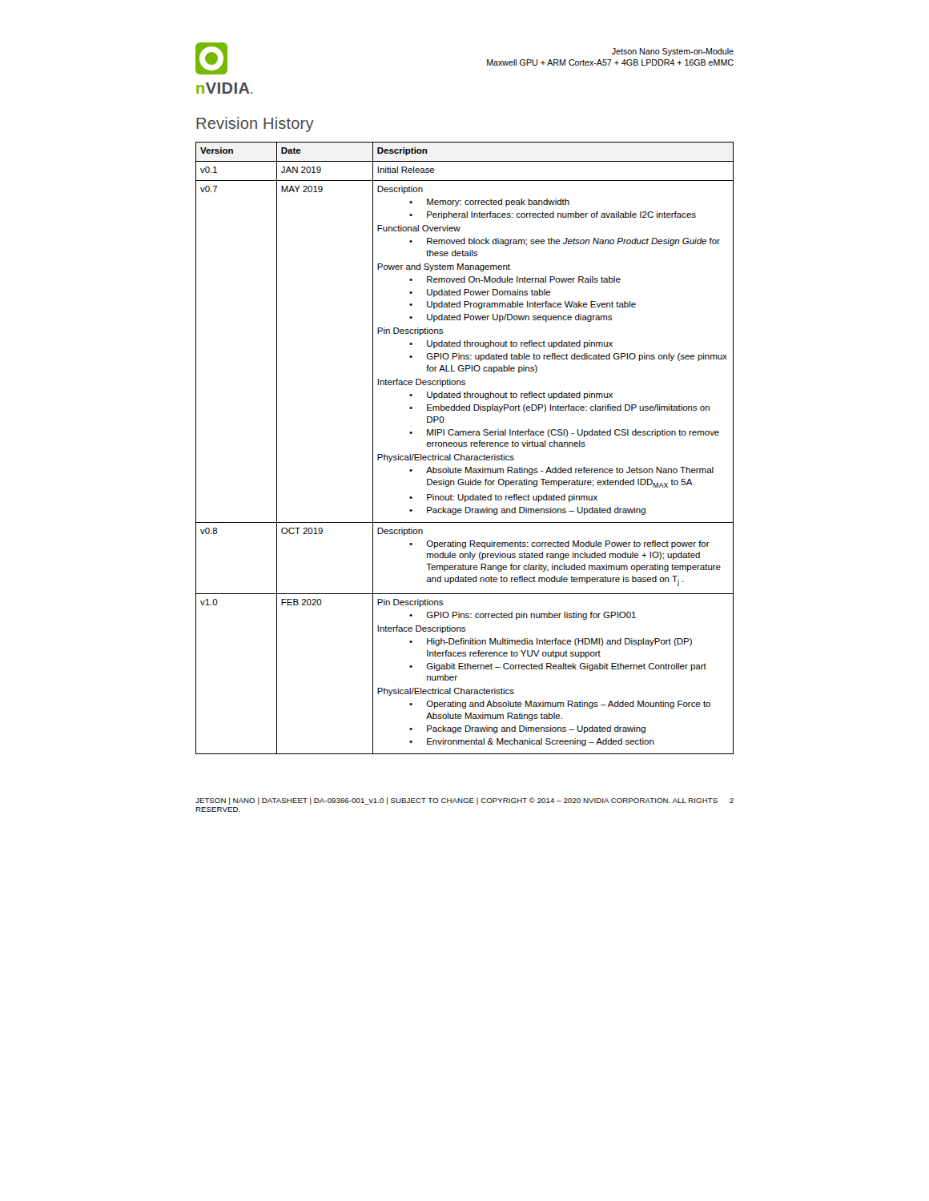n VIDIA.
Jetson Nano System-on-Module
Maxwell GPU + ARM Cortex-A57 + 4GB LPDDR4 + 16GB eMMC
Revision History
| Version | Date | Description |
| --- | --- | --- |
| v0.1 | JAN 2019 | Initial Release |
| v0.7 | MAY 2019 | Description Memory: corrected peak bandwidth Peripheral Interfaces: corrected number of available I2C interfaces Functional Overview Removed block diagram; see the Jetson Nano Product Design Guide for these details Power and System Management Removed On-Module Internal Power Rails table Updated Power Domains table Updated Programmable Interface Wake Event table Updated Power Up/Down sequence diagrams Pin Descriptions Updated throughout to reflect updated pinmux GPIO Pins: updated table to reflect dedicated GPIO pins only (see pinmux for ALL GPIO capable pins) Interface Descriptions Updated throughout to reflect updated pinmux Embedded DisplayPort (eDP) Interface: clarified DP use/limitations on DP0 MIPI Camera Serial Interface (CSI) - Updated CSI description to remove erroneous reference to virtual channels Physical/Electrical Characteristics Absolute Maximum Ratings - Added reference to Jetson Nano Thermal Design Guide for Operating Temperature; extended IDD MAX to 5A Pinout: Updated to reflect updated pinmux Package Drawing and Dimensions – Updated drawing |
| v0.8 | OCT 2019 | Description Operating Requirements: corrected Module Power to reflect power for module only (previous stated range included module + IO); updated Temperature Range for clarity, included maximum operating temperature and updated note to reflect module temperature is based on T j . |
| v1.0 | FEB 2020 | Pin Descriptions GPIO Pins: corrected pin number listing for GPIO01 Interface Descriptions High-Definition Multimedia Interface (HDMI) and DisplayPort (DP) Interfaces reference to YUV output support Gigabit Ethernet – Corrected Realtek Gigabit Ethernet Controller part number Physical/Electrical Characteristics Operating and Absolute Maximum Ratings – Added Mounting Force to Absolute Maximum Ratings table. Package Drawing and Dimensions – Updated drawing Environmental & Mechanical Screening – Added section |
JETSON | NANO | DATASHEET | DA-09366-001_v1.0 | SUBJECT TO CHANGE | COPYRIGHT © 2014 – 2020 NVIDIA CORPORATION. ALL RIGHTS RESERVED.
2